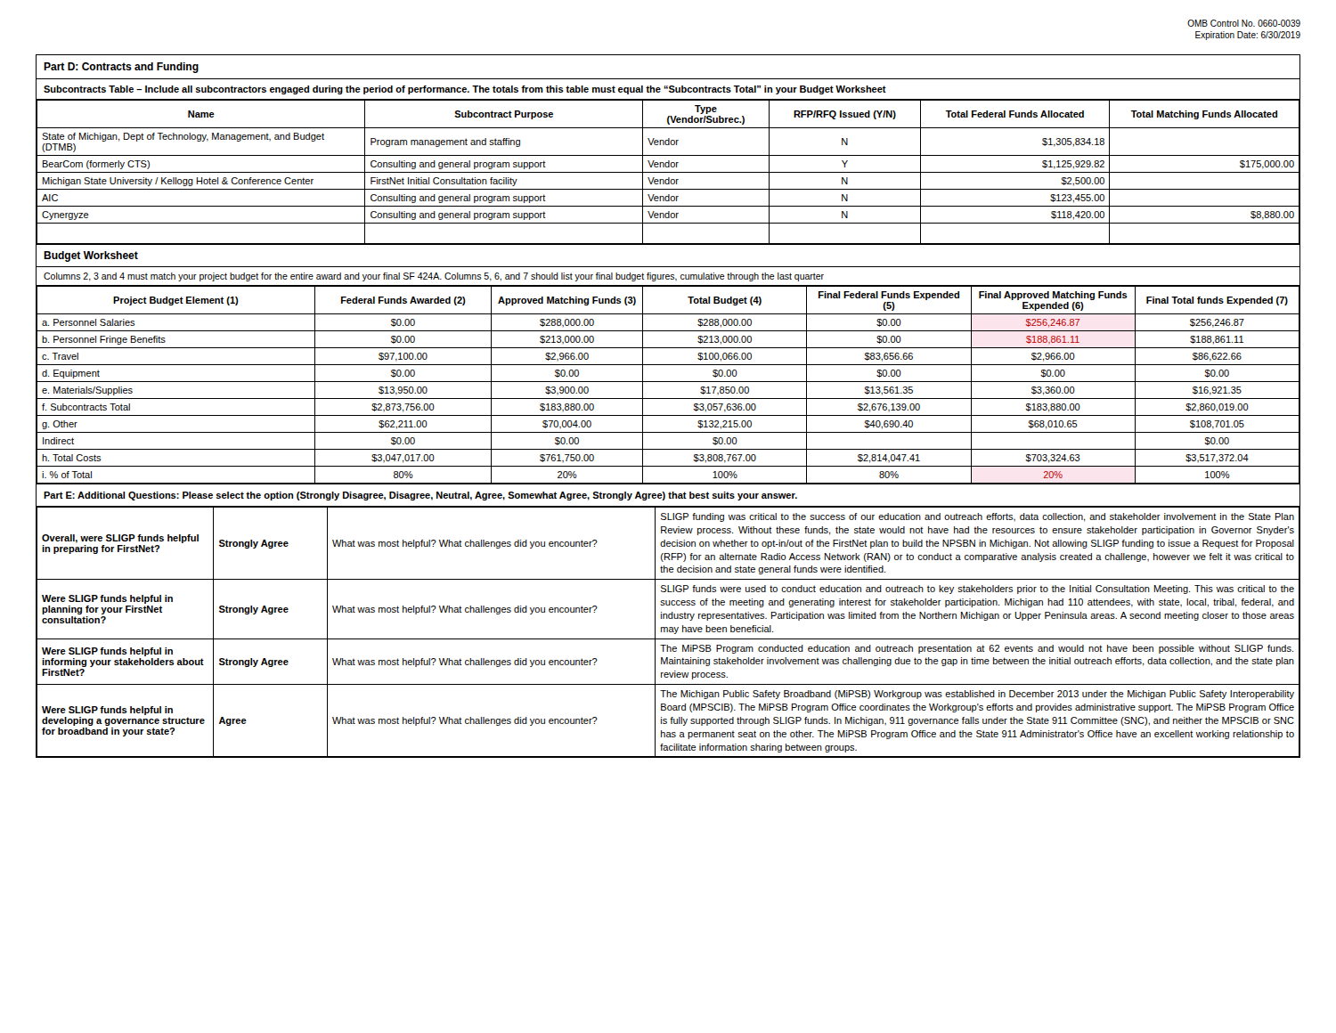OMB Control No. 0660-0039
Expiration Date: 6/30/2019
Part D: Contracts and Funding
Subcontracts Table – Include all subcontractors engaged during the period of performance. The totals from this table must equal the “Subcontracts Total” in your Budget Worksheet
| Name | Subcontract Purpose | Type (Vendor/Subrec.) | RFP/RFQ Issued (Y/N) | Total Federal Funds Allocated | Total Matching Funds Allocated |
| --- | --- | --- | --- | --- | --- |
| State of Michigan, Dept of Technology, Management, and Budget (DTMB) | Program management and staffing | Vendor | N | $1,305,834.18 | |
| BearCom (formerly CTS) | Consulting and general program support | Vendor | Y | $1,125,929.82 | $175,000.00 |
| Michigan State University / Kellogg Hotel & Conference Center | FirstNet Initial Consultation facility | Vendor | N | $2,500.00 | |
| AIC | Consulting and general program support | Vendor | N | $123,455.00 | |
| Cynergyze | Consulting and general program support | Vendor | N | $118,420.00 | $8,880.00 |
Budget Worksheet
Columns 2, 3 and 4 must match your project budget for the entire award and your final SF 424A. Columns 5, 6, and 7 should list your final budget figures, cumulative through the last quarter
| Project Budget Element (1) | Federal Funds Awarded (2) | Approved Matching Funds (3) | Total Budget (4) | Final Federal Funds Expended (5) | Final Approved Matching Funds Expended (6) | Final Total funds Expended (7) |
| --- | --- | --- | --- | --- | --- | --- |
| a. Personnel Salaries | $0.00 | $288,000.00 | $288,000.00 | $0.00 | $256,246.87 | $256,246.87 |
| b. Personnel Fringe Benefits | $0.00 | $213,000.00 | $213,000.00 | $0.00 | $188,861.11 | $188,861.11 |
| c. Travel | $97,100.00 | $2,966.00 | $100,066.00 | $83,656.66 | $2,966.00 | $86,622.66 |
| d. Equipment | $0.00 | $0.00 | $0.00 | $0.00 | $0.00 | $0.00 |
| e. Materials/Supplies | $13,950.00 | $3,900.00 | $17,850.00 | $13,561.35 | $3,360.00 | $16,921.35 |
| f. Subcontracts Total | $2,873,756.00 | $183,880.00 | $3,057,636.00 | $2,676,139.00 | $183,880.00 | $2,860,019.00 |
| g. Other | $62,211.00 | $70,004.00 | $132,215.00 | $40,690.40 | $68,010.65 | $108,701.05 |
| Indirect | $0.00 | $0.00 | $0.00 | | | $0.00 |
| h. Total Costs | $3,047,017.00 | $761,750.00 | $3,808,767.00 | $2,814,047.41 | $703,324.63 | $3,517,372.04 |
| i. % of Total | 80% | 20% | 100% | 80% | 20% | 100% |
Part E: Additional Questions: Please select the option (Strongly Disagree, Disagree, Neutral, Agree, Somewhat Agree, Strongly Agree) that best suits your answer.
| Overall, were SLIGP funds helpful in preparing for FirstNet? | Strongly Agree | What was most helpful? What challenges did you encounter? | SLIGP funding was critical to the success of our education and outreach efforts, data collection, and stakeholder involvement in the State Plan Review process. Without these funds, the state would not have had the resources to ensure stakeholder participation in Governor Snyder's decision on whether to opt-in/out of the FirstNet plan to build the NPSBN in Michigan. Not allowing SLIGP funding to issue a Request for Proposal (RFP) for an alternate Radio Access Network (RAN) or to conduct a comparative analysis created a challenge, however we felt it was critical to the decision and state general funds were identified. |
| Were SLIGP funds helpful in planning for your FirstNet consultation? | Strongly Agree | What was most helpful? What challenges did you encounter? | SLIGP funds were used to conduct education and outreach to key stakeholders prior to the Initial Consultation Meeting. This was critical to the success of the meeting and generating interest for stakeholder participation. Michigan had 110 attendees, with state, local, tribal, federal, and industry representatives. Participation was limited from the Northern Michigan or Upper Peninsula areas. A second meeting closer to those areas may have been beneficial. |
| Were SLIGP funds helpful in informing your stakeholders about FirstNet? | Strongly Agree | What was most helpful? What challenges did you encounter? | The MiPSB Program conducted education and outreach presentation at 62 events and would not have been possible without SLIGP funds. Maintaining stakeholder involvement was challenging due to the gap in time between the initial outreach efforts, data collection, and the state plan review process. |
| Were SLIGP funds helpful in developing a governance structure for broadband in your state? | Agree | What was most helpful? What challenges did you encounter? | The Michigan Public Safety Broadband (MiPSB) Workgroup was established in December 2013 under the Michigan Public Safety Interoperability Board (MPSCIB). The MiPSB Program Office coordinates the Workgroup's efforts and provides administrative support. The MiPSB Program Office is fully supported through SLIGP funds. In Michigan, 911 governance falls under the State 911 Committee (SNC), and neither the MPSCIB or SNC has a permanent seat on the other. The MiPSB Program Office and the State 911 Administrator's Office have an excellent working relationship to facilitate information sharing between groups. |